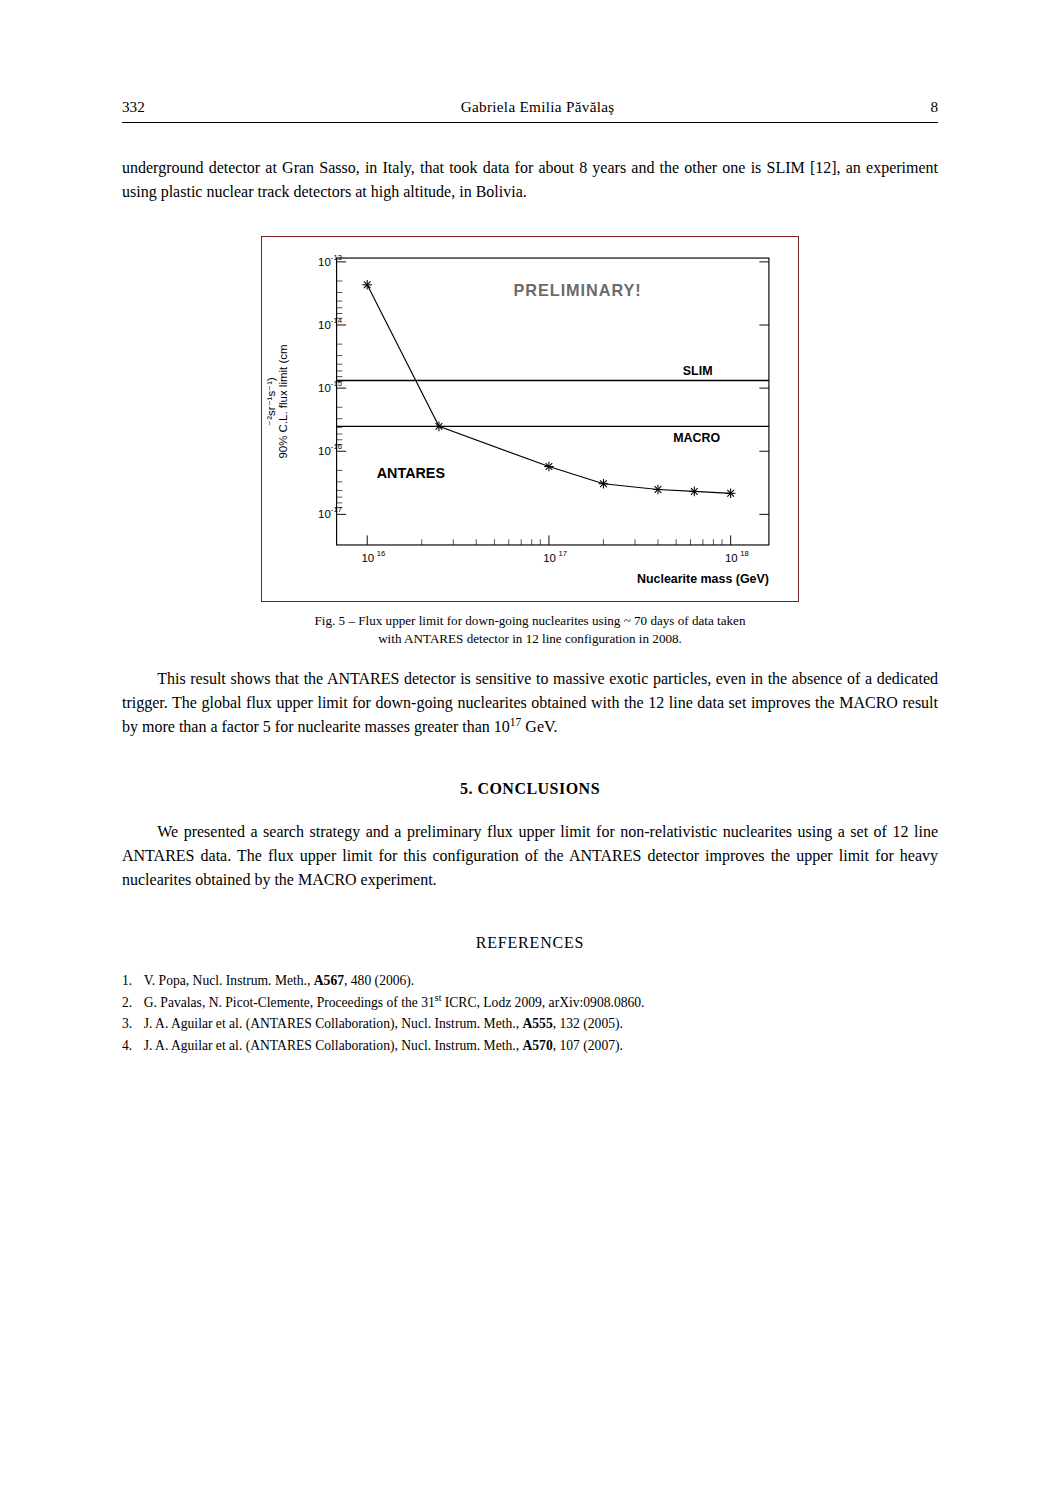332 Gabriela Emilia Păvălaş 8
underground detector at Gran Sasso, in Italy, that took data for about 8 years and the other one is SLIM [12], an experiment using plastic nuclear track detectors at high altitude, in Bolivia.
90% C.L. flux limit (cm x ⁻²sr⁻¹s⁻¹) 10 -13 10 -14 10 -15 10 -16 10 -17 10 16 10 17 10 18 Nuclearite mass (GeV) PRELIMINARY! SLIM MACRO ANTARES
Fig. 5 – Flux upper limit for down-going nuclearites using ~ 70 days of data taken
with ANTARES detector in 12 line configuration in 2008.
This result shows that the ANTARES detector is sensitive to massive exotic particles, even in the absence of a dedicated trigger. The global flux upper limit for down-going nuclearites obtained with the 12 line data set improves the MACRO result by more than a factor 5 for nuclearite masses greater than 1017 GeV.
5. CONCLUSIONS
We presented a search strategy and a preliminary flux upper limit for non-relativistic nuclearites using a set of 12 line ANTARES data. The flux upper limit for this configuration of the ANTARES detector improves the upper limit for heavy nuclearites obtained by the MACRO experiment.
REFERENCES
V. Popa, Nucl. Instrum. Meth., A567, 480 (2006).
G. Pavalas, N. Picot-Clemente, Proceedings of the 31st ICRC, Lodz 2009, arXiv:0908.0860.
J. A. Aguilar et al. (ANTARES Collaboration), Nucl. Instrum. Meth., A555, 132 (2005).
J. A. Aguilar et al. (ANTARES Collaboration), Nucl. Instrum. Meth., A570, 107 (2007).